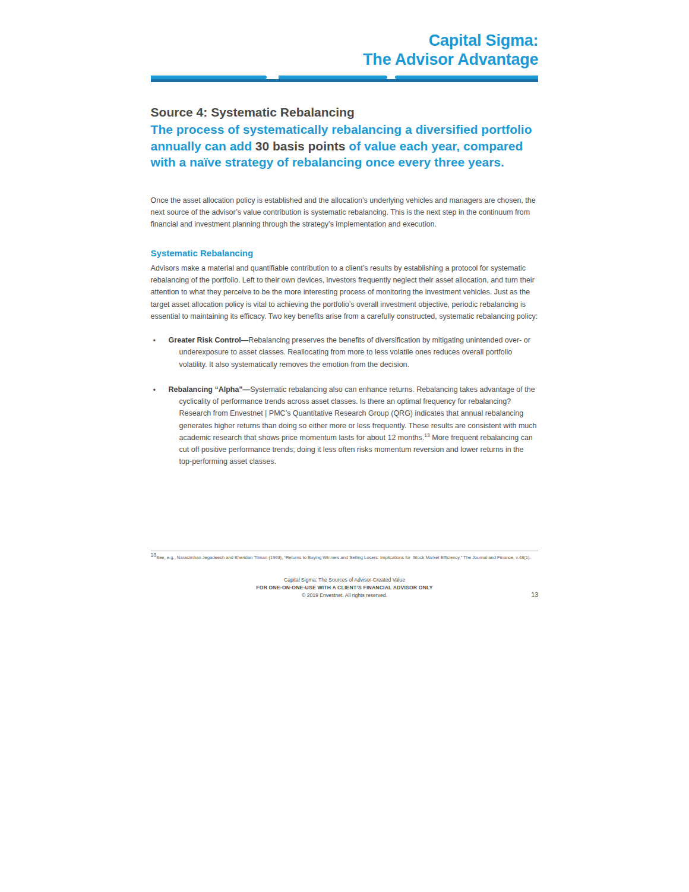Capital Sigma:
The Advisor Advantage
Source 4: Systematic Rebalancing
The process of systematically rebalancing a diversified portfolio annually can add 30 basis points of value each year, compared with a naïve strategy of rebalancing once every three years.
Once the asset allocation policy is established and the allocation’s underlying vehicles and managers are chosen, the next source of the advisor’s value contribution is systematic rebalancing. This is the next step in the continuum from financial and investment planning through the strategy’s implementation and execution.
Systematic Rebalancing
Advisors make a material and quantifiable contribution to a client’s results by establishing a protocol for systematic rebalancing of the portfolio. Left to their own devices, investors frequently neglect their asset allocation, and turn their attention to what they perceive to be the more interesting process of monitoring the investment vehicles. Just as the target asset allocation policy is vital to achieving the portfolio’s overall investment objective, periodic rebalancing is essential to maintaining its efficacy. Two key benefits arise from a carefully constructed, systematic rebalancing policy:
Greater Risk Control—Rebalancing preserves the benefits of diversification by mitigating unintended over- or underexposure to asset classes. Reallocating from more to less volatile ones reduces overall portfolio volatility. It also systematically removes the emotion from the decision.
Rebalancing “Alpha”—Systematic rebalancing also can enhance returns. Rebalancing takes advantage of the cyclicality of performance trends across asset classes. Is there an optimal frequency for rebalancing? Research from Envestnet | PMC’s Quantitative Research Group (QRG) indicates that annual rebalancing generates higher returns than doing so either more or less frequently. These results are consistent with much academic research that shows price momentum lasts for about 12 months.13 More frequent rebalancing can cut off positive performance trends; doing it less often risks momentum reversion and lower returns in the top-performing asset classes.
13See, e.g., Narasimhan Jegadeesh and Sheridan Titman (1993), “Returns to Buying Winners and Selling Losers: Implications for Stock Market Efficiency,” The Journal and Finance, v.48(1).
Capital Sigma: The Sources of Advisor-Created Value
FOR ONE-ON-ONE-USE WITH A CLIENT’S FINANCIAL ADVISOR ONLY
© 2019 Envestnet. All rights reserved.
13